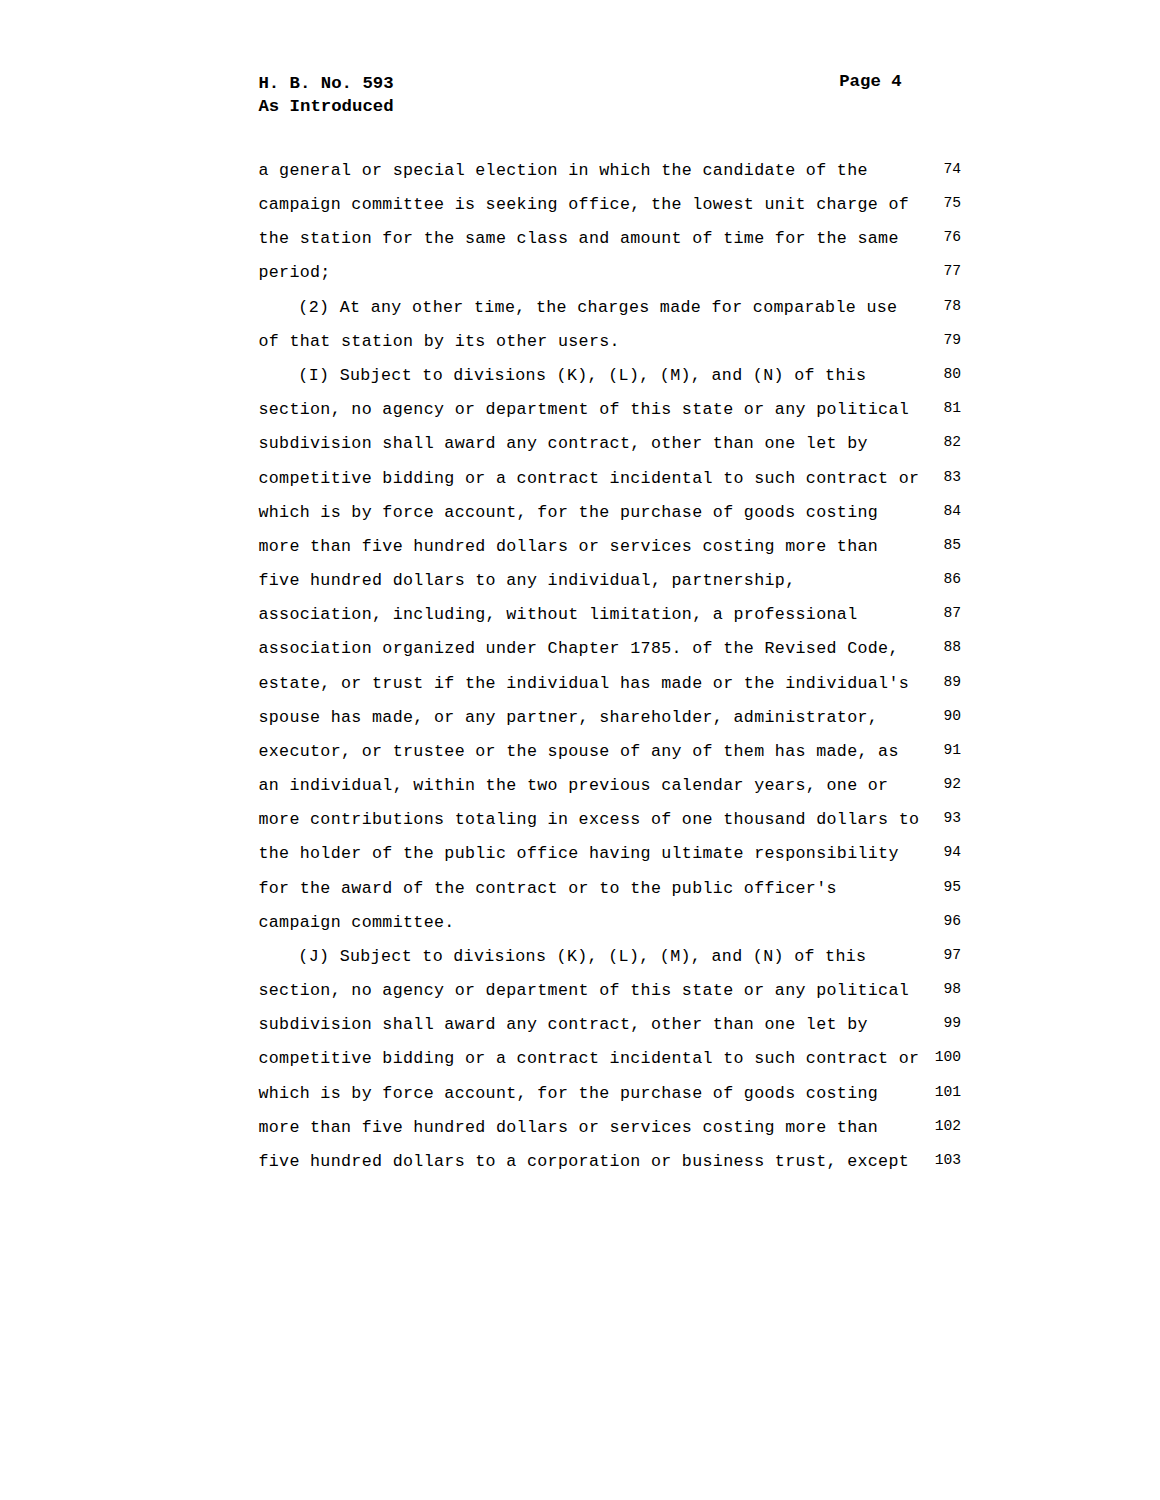H. B. No. 593
As Introduced
Page 4
a general or special election in which the candidate of the74
campaign committee is seeking office, the lowest unit charge of75
the station for the same class and amount of time for the same76
period;77
(2) At any other time, the charges made for comparable use78
of that station by its other users.79
(I) Subject to divisions (K), (L), (M), and (N) of this80
section, no agency or department of this state or any political81
subdivision shall award any contract, other than one let by82
competitive bidding or a contract incidental to such contract or83
which is by force account, for the purchase of goods costing84
more than five hundred dollars or services costing more than85
five hundred dollars to any individual, partnership,86
association, including, without limitation, a professional87
association organized under Chapter 1785. of the Revised Code,88
estate, or trust if the individual has made or the individual's89
spouse has made, or any partner, shareholder, administrator,90
executor, or trustee or the spouse of any of them has made, as91
an individual, within the two previous calendar years, one or92
more contributions totaling in excess of one thousand dollars to93
the holder of the public office having ultimate responsibility94
for the award of the contract or to the public officer's95
campaign committee.96
(J) Subject to divisions (K), (L), (M), and (N) of this97
section, no agency or department of this state or any political98
subdivision shall award any contract, other than one let by99
competitive bidding or a contract incidental to such contract or100
which is by force account, for the purchase of goods costing101
more than five hundred dollars or services costing more than102
five hundred dollars to a corporation or business trust, except103